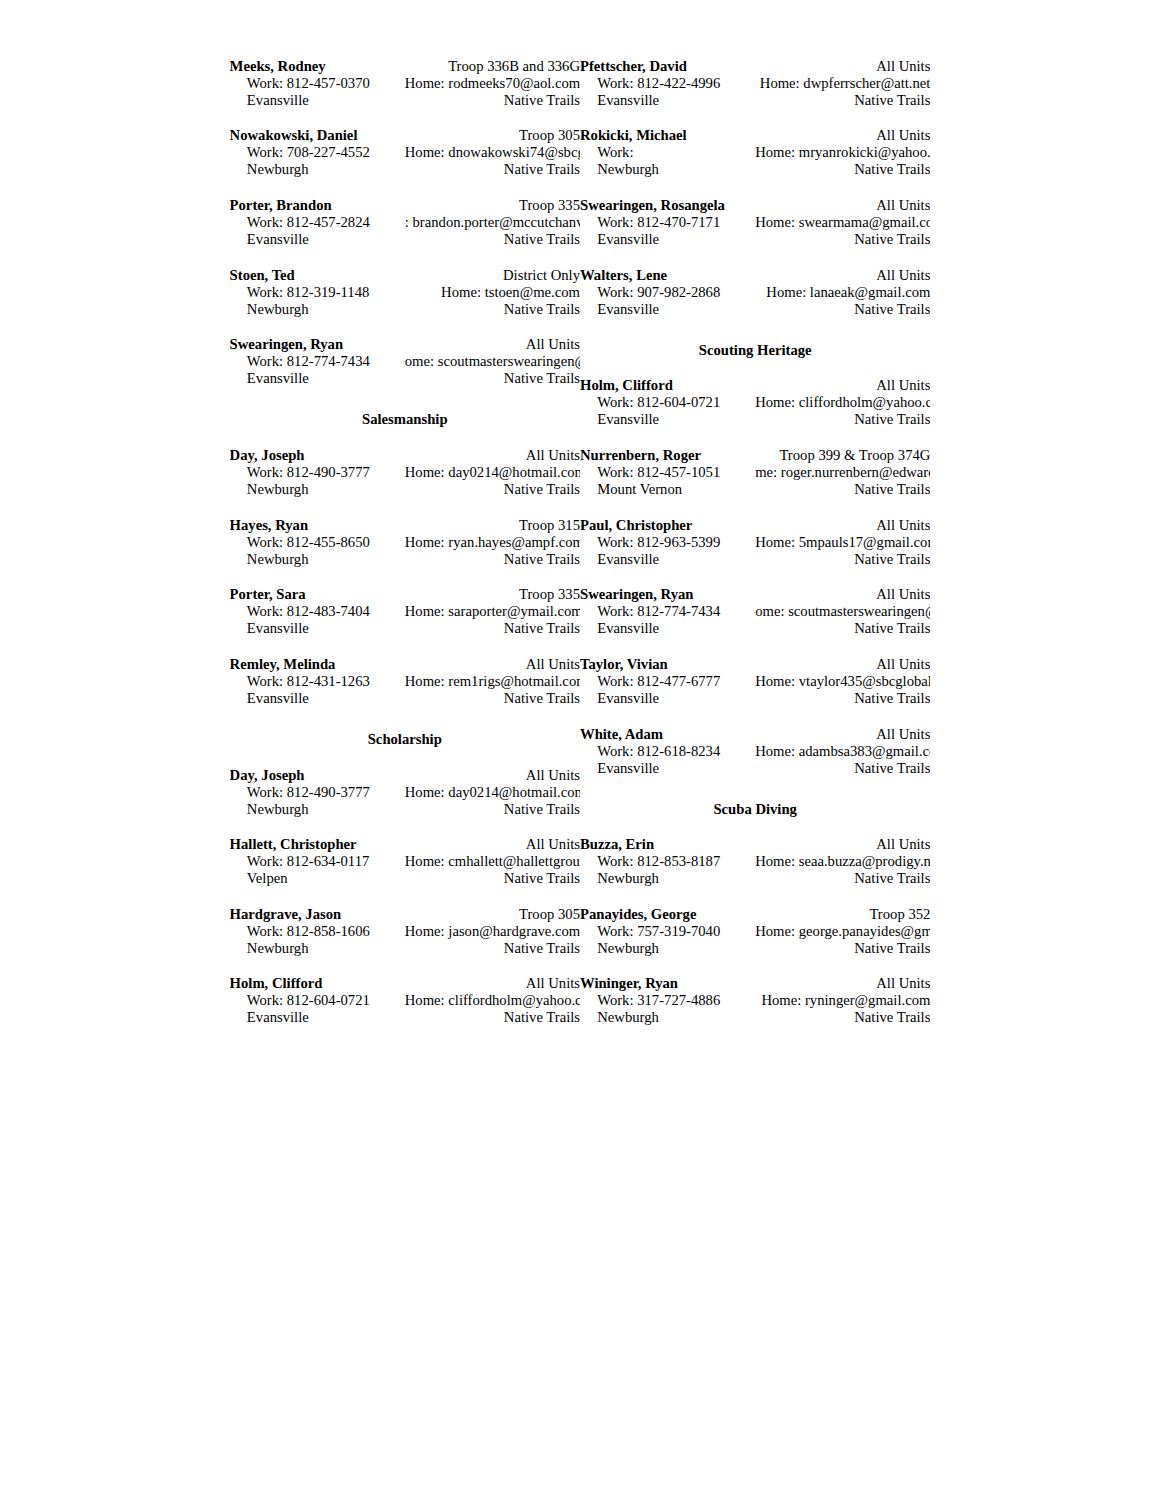| / Meeks, Rodney / Troop 336B and 336G / / Work: 812-457-0370 / Home: rodmeeks70@aol.com / / Evansville / Native Trails / / Nowakowski, Daniel / Troop 305 / / Work: 708-227-4552 / Home: dnowakowski74@sbcglobal.net / / Newburgh / Native Trails / / Porter, Brandon / Troop 335 / / Work: 812-457-2824 / : brandon.porter@mccutchanvillefire.org / / Evansville / Native Trails / / Stoen, Ted / District Only / / Work: 812-319-1148 / Home: tstoen@me.com / / Newburgh / Native Trails / / Swearingen, Ryan / All Units / / Work: 812-774-7434 / ome: scoutmasterswearingen@gmail.com / / Evansville / Native Trails / Salesmanship / Day, Joseph / All Units / / Work: 812-490-3777 / Home: day0214@hotmail.com / / Newburgh / Native Trails / / Hayes, Ryan / Troop 315 / / Work: 812-455-8650 / Home: ryan.hayes@ampf.com / / Newburgh / Native Trails / / Porter, Sara / Troop 335 / / Work: 812-483-7404 / Home: saraporter@ymail.com / / Evansville / Native Trails / / Remley, Melinda / All Units / / Work: 812-431-1263 / Home: rem1rigs@hotmail.com / / Evansville / Native Trails / Scholarship / Day, Joseph / All Units / / Work: 812-490-3777 / Home: day0214@hotmail.com / / Newburgh / Native Trails / / Hallett, Christopher / All Units / / Work: 812-634-0117 / Home: cmhallett@hallettgroup.net / / Velpen / Native Trails / / Hardgrave, Jason / Troop 305 / / Work: 812-858-1606 / Home: jason@hardgrave.com / / Newburgh / Native Trails / / Holm, Clifford / All Units / / Work: 812-604-0721 / Home: cliffordholm@yahoo.com / / Evansville / Native Trails / | / Pfettscher, David / All Units / / Work: 812-422-4996 / Home: dwpferrscher@att.net / / Evansville / Native Trails / / Rokicki, Michael / All Units / / Work: / Home: mryanrokicki@yahoo.com / / Newburgh / Native Trails / / Swearingen, Rosangela / All Units / / Work: 812-470-7171 / Home: swearmama@gmail.com / / Evansville / Native Trails / / Walters, Lene / All Units / / Work: 907-982-2868 / Home: lanaeak@gmail.com / / Evansville / Native Trails / Scouting Heritage / Holm, Clifford / All Units / / Work: 812-604-0721 / Home: cliffordholm@yahoo.com / / Evansville / Native Trails / / Nurrenbern, Roger / Troop 399 & Troop 374G / / Work: 812-457-1051 / me: roger.nurrenbern@edwardjones.com / / Mount Vernon / Native Trails / / Paul, Christopher / All Units / / Work: 812-963-5399 / Home: 5mpauls17@gmail.com / / Evansville / Native Trails / / Swearingen, Ryan / All Units / / Work: 812-774-7434 / ome: scoutmasterswearingen@gmail.com / / Evansville / Native Trails / / Taylor, Vivian / All Units / / Work: 812-477-6777 / Home: vtaylor435@sbcglobal.net / / Evansville / Native Trails / / White, Adam / All Units / / Work: 812-618-8234 / Home: adambsa383@gmail.com / / Evansville / Native Trails / Scuba Diving / Buzza, Erin / All Units / / Work: 812-853-8187 / Home: seaa.buzza@prodigy.net / / Newburgh / Native Trails / / Panayides, George / Troop 352 / / Work: 757-319-7040 / Home: george.panayides@gmail.com / / Newburgh / Native Trails / / Wininger, Ryan / All Units / / Work: 317-727-4886 / Home: ryninger@gmail.com / / Newburgh / Native Trails / |